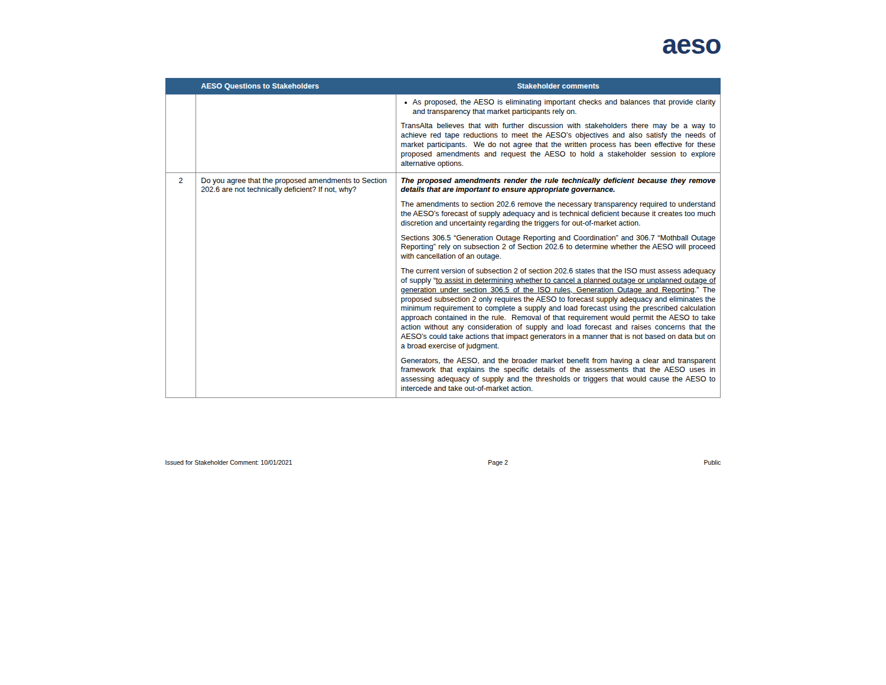aeso
| | AESO Questions to Stakeholders | Stakeholder comments |
| --- | --- | --- |
| | | As proposed, the AESO is eliminating important checks and balances that provide clarity and transparency that market participants rely on. TransAlta believes that with further discussion with stakeholders there may be a way to achieve red tape reductions to meet the AESO’s objectives and also satisfy the needs of market participants. We do not agree that the written process has been effective for these proposed amendments and request the AESO to hold a stakeholder session to explore alternative options. |
| 2 | Do you agree that the proposed amendments to Section 202.6 are not technically deficient? If not, why? | The proposed amendments render the rule technically deficient because they remove details that are important to ensure appropriate governance. The amendments to section 202.6 remove the necessary transparency required to understand the AESO’s forecast of supply adequacy and is technical deficient because it creates too much discretion and uncertainty regarding the triggers for out-of-market action. Sections 306.5 “Generation Outage Reporting and Coordination” and 306.7 “Mothball Outage Reporting” rely on subsection 2 of Section 202.6 to determine whether the AESO will proceed with cancellation of an outage. The current version of subsection 2 of section 202.6 states that the ISO must assess adequacy of supply “ to assist in determining whether to cancel a planned outage or unplanned outage of generation under section 306.5 of the ISO rules, Generation Outage and Reporting .” The proposed subsection 2 only requires the AESO to forecast supply adequacy and eliminates the minimum requirement to complete a supply and load forecast using the prescribed calculation approach contained in the rule. Removal of that requirement would permit the AESO to take action without any consideration of supply and load forecast and raises concerns that the AESO’s could take actions that impact generators in a manner that is not based on data but on a broad exercise of judgment. Generators, the AESO, and the broader market benefit from having a clear and transparent framework that explains the specific details of the assessments that the AESO uses in assessing adequacy of supply and the thresholds or triggers that would cause the AESO to intercede and take out-of-market action. |
Issued for Stakeholder Comment: 10/01/2021 Public
Page 2